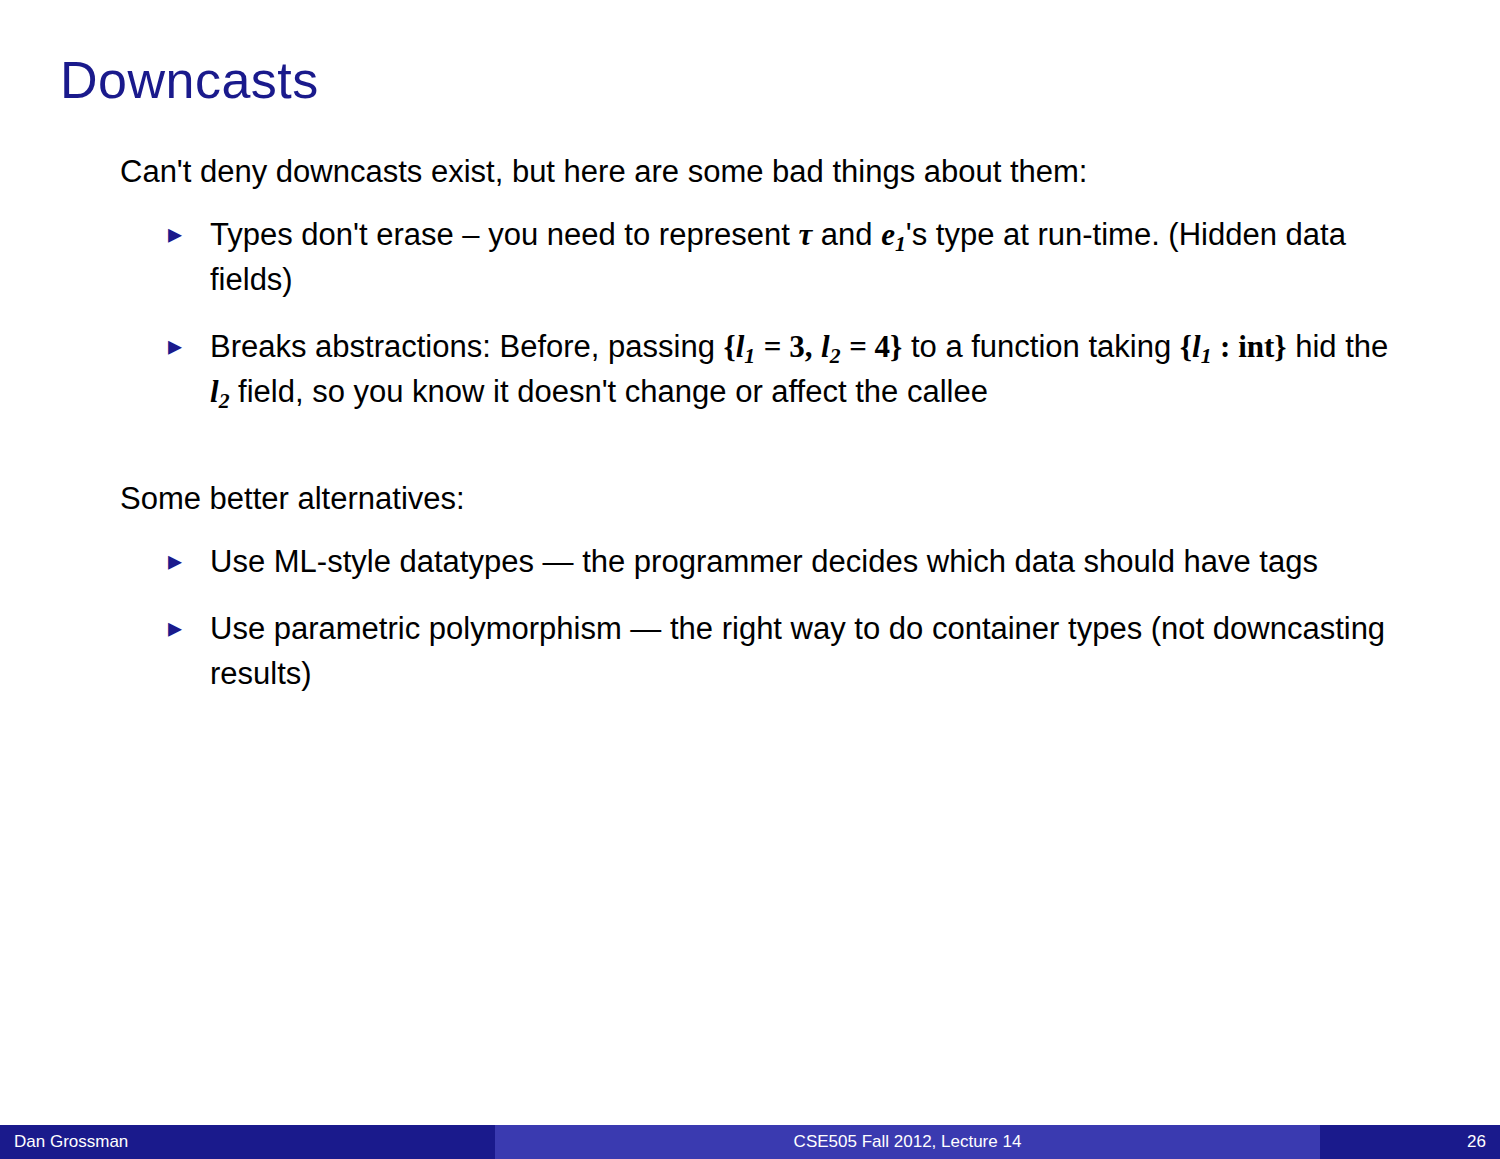Downcasts
Can't deny downcasts exist, but here are some bad things about them:
Types don't erase – you need to represent τ and e1's type at run-time. (Hidden data fields)
Breaks abstractions: Before, passing {l1 = 3, l2 = 4} to a function taking {l1 : int} hid the l2 field, so you know it doesn't change or affect the callee
Some better alternatives:
Use ML-style datatypes — the programmer decides which data should have tags
Use parametric polymorphism — the right way to do container types (not downcasting results)
Dan Grossman
CSE505 Fall 2012, Lecture 14
26